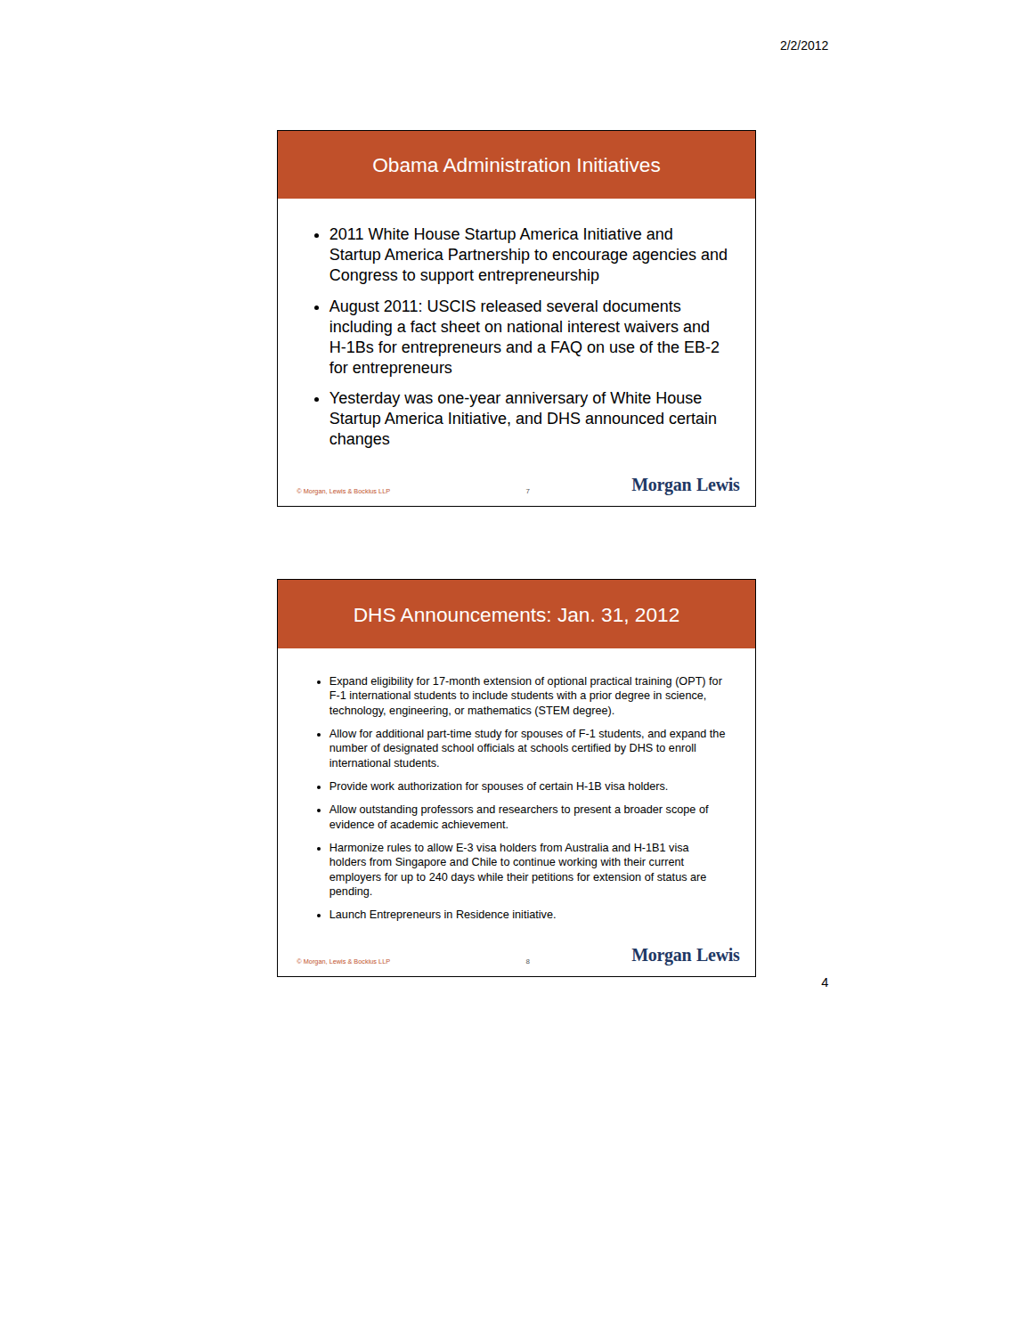2/2/2012
Obama Administration Initiatives
2011 White House Startup America Initiative and Startup America Partnership to encourage agencies and Congress to support entrepreneurship
August 2011: USCIS released several documents including a fact sheet on national interest waivers and H-1Bs for entrepreneurs and a FAQ on use of the EB-2 for entrepreneurs
Yesterday was one-year anniversary of White House Startup America Initiative, and DHS announced certain changes
© Morgan, Lewis & Bockius LLP 7 MorganLewis
DHS Announcements: Jan. 31, 2012
Expand eligibility for 17-month extension of optional practical training (OPT) for F-1 international students to include students with a prior degree in science, technology, engineering, or mathematics (STEM degree).
Allow for additional part-time study for spouses of F-1 students, and expand the number of designated school officials at schools certified by DHS to enroll international students.
Provide work authorization for spouses of certain H-1B visa holders.
Allow outstanding professors and researchers to present a broader scope of evidence of academic achievement.
Harmonize rules to allow E-3 visa holders from Australia and H-1B1 visa holders from Singapore and Chile to continue working with their current employers for up to 240 days while their petitions for extension of status are pending.
Launch Entrepreneurs in Residence initiative.
© Morgan, Lewis & Bockius LLP 8 MorganLewis
4